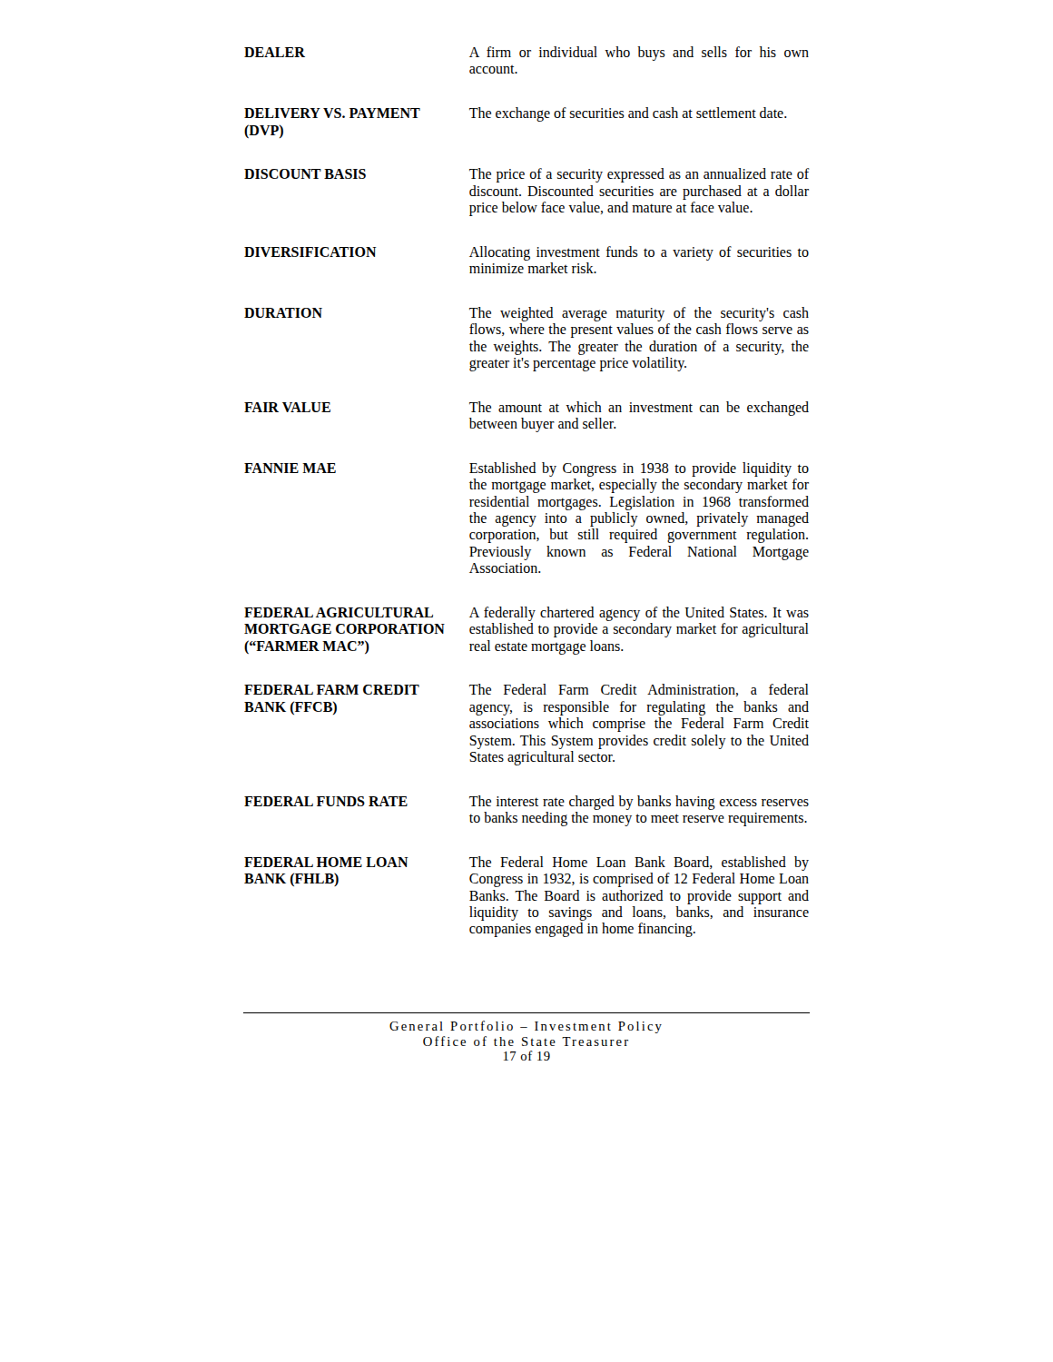| DEALER | A firm or individual who buys and sells for his own account. |
| DELIVERY VS. PAYMENT (DVP) | The exchange of securities and cash at settlement date. |
| DISCOUNT BASIS | The price of a security expressed as an annualized rate of discount. Discounted securities are purchased at a dollar price below face value, and mature at face value. |
| DIVERSIFICATION | Allocating investment funds to a variety of securities to minimize market risk. |
| DURATION | The weighted average maturity of the security's cash flows, where the present values of the cash flows serve as the weights. The greater the duration of a security, the greater it's percentage price volatility. |
| FAIR VALUE | The amount at which an investment can be exchanged between buyer and seller. |
| FANNIE MAE | Established by Congress in 1938 to provide liquidity to the mortgage market, especially the secondary market for residential mortgages. Legislation in 1968 transformed the agency into a publicly owned, privately managed corporation, but still required government regulation. Previously known as Federal National Mortgage Association. |
| FEDERAL AGRICULTURAL MORTGAGE CORPORATION (“FARMER MAC”) | A federally chartered agency of the United States. It was established to provide a secondary market for agricultural real estate mortgage loans. |
| FEDERAL FARM CREDIT BANK (FFCB) | The Federal Farm Credit Administration, a federal agency, is responsible for regulating the banks and associations which comprise the Federal Farm Credit System. This System provides credit solely to the United States agricultural sector. |
| FEDERAL FUNDS RATE | The interest rate charged by banks having excess reserves to banks needing the money to meet reserve requirements. |
| FEDERAL HOME LOAN BANK (FHLB) | The Federal Home Loan Bank Board, established by Congress in 1932, is comprised of 12 Federal Home Loan Banks. The Board is authorized to provide support and liquidity to savings and loans, banks, and insurance companies engaged in home financing. |
General Portfolio – Investment Policy
Office of the State Treasurer
17 of 19